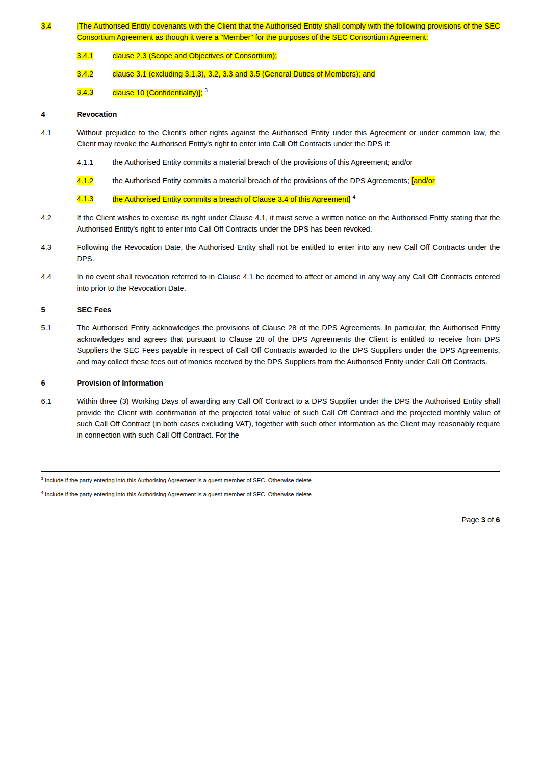3.4
[The Authorised Entity covenants with the Client that the Authorised Entity shall comply with the following provisions of the SEC Consortium Agreement as though it were a "Member" for the purposes of the SEC Consortium Agreement:
3.4.1
clause 2.3 (Scope and Objectives of Consortium);
3.4.2
clause 3.1 (excluding 3.1.3), 3.2, 3.3 and 3.5 (General Duties of Members); and
3.4.3
clause 10 (Confidentiality)]; 3
4
Revocation
4.1
Without prejudice to the Client's other rights against the Authorised Entity under this Agreement or under common law, the Client may revoke the Authorised Entity's right to enter into Call Off Contracts under the DPS if:
4.1.1
the Authorised Entity commits a material breach of the provisions of this Agreement; and/or
4.1.2
the Authorised Entity commits a material breach of the provisions of the DPS Agreements; [and/or
4.1.3
the Authorised Entity commits a breach of Clause 3.4 of this Agreement] 4
4.2
If the Client wishes to exercise its right under Clause 4.1, it must serve a written notice on the Authorised Entity stating that the Authorised Entity's right to enter into Call Off Contracts under the DPS has been revoked.
4.3
Following the Revocation Date, the Authorised Entity shall not be entitled to enter into any new Call Off Contracts under the DPS.
4.4
In no event shall revocation referred to in Clause 4.1 be deemed to affect or amend in any way any Call Off Contracts entered into prior to the Revocation Date.
5
SEC Fees
5.1
The Authorised Entity acknowledges the provisions of Clause 28 of the DPS Agreements. In particular, the Authorised Entity acknowledges and agrees that pursuant to Clause 28 of the DPS Agreements the Client is entitled to receive from DPS Suppliers the SEC Fees payable in respect of Call Off Contracts awarded to the DPS Suppliers under the DPS Agreements, and may collect these fees out of monies received by the DPS Suppliers from the Authorised Entity under Call Off Contracts.
6
Provision of Information
6.1
Within three (3) Working Days of awarding any Call Off Contract to a DPS Supplier under the DPS the Authorised Entity shall provide the Client with confirmation of the projected total value of such Call Off Contract and the projected monthly value of such Call Off Contract (in both cases excluding VAT), together with such other information as the Client may reasonably require in connection with such Call Off Contract. For the
3 Include if the party entering into this Authorising Agreement is a guest member of SEC. Otherwise delete
4 Include if the party entering into this Authorising Agreement is a guest member of SEC. Otherwise delete
Page 3 of 6